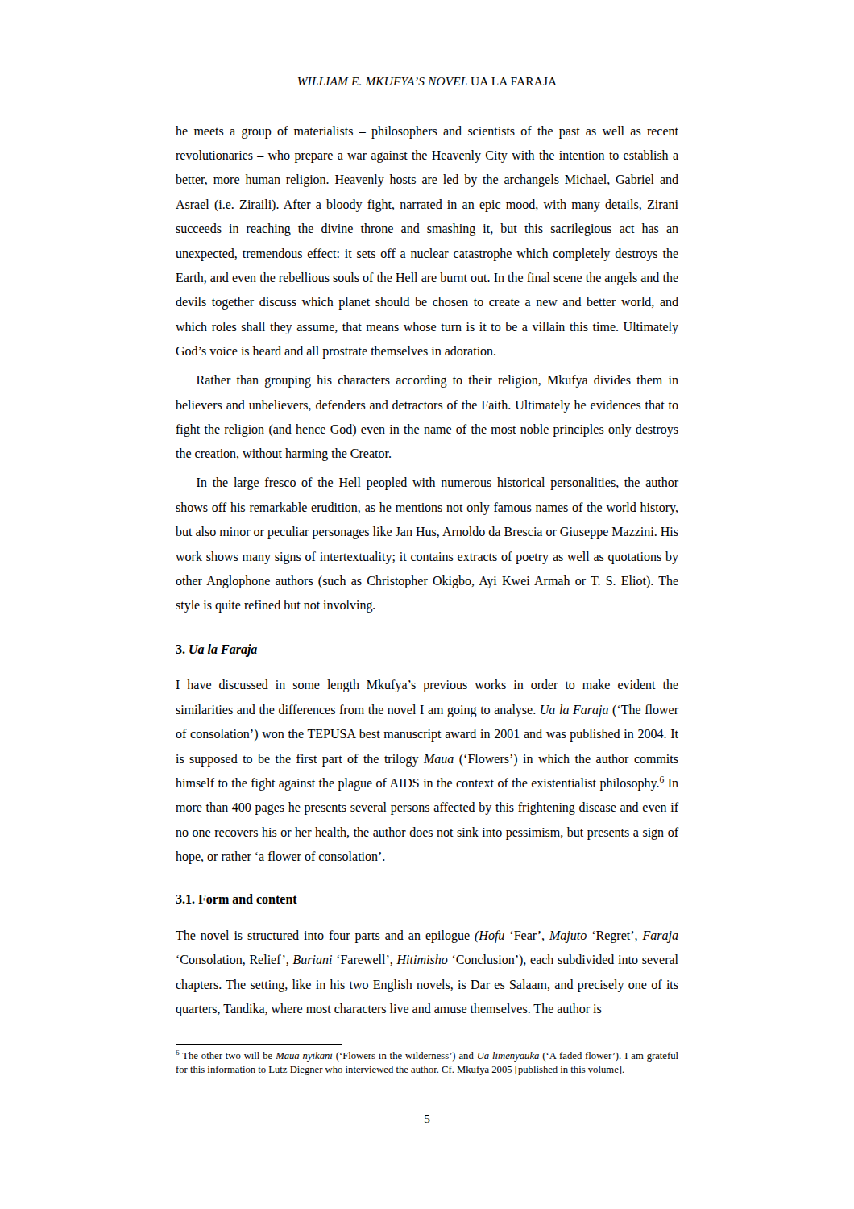WILLIAM E. MKUFYA’S NOVEL UA LA FARAJA
he meets a group of materialists – philosophers and scientists of the past as well as recent revolutionaries – who prepare a war against the Heavenly City with the intention to establish a better, more human religion. Heavenly hosts are led by the archangels Michael, Gabriel and Asrael (i.e. Ziraili). After a bloody fight, narrated in an epic mood, with many details, Zirani succeeds in reaching the divine throne and smashing it, but this sacrilegious act has an unexpected, tremendous effect: it sets off a nuclear catastrophe which completely destroys the Earth, and even the rebellious souls of the Hell are burnt out. In the final scene the angels and the devils together discuss which planet should be chosen to create a new and better world, and which roles shall they assume, that means whose turn is it to be a villain this time. Ultimately God’s voice is heard and all prostrate themselves in adoration.
Rather than grouping his characters according to their religion, Mkufya divides them in believers and unbelievers, defenders and detractors of the Faith. Ultimately he evidences that to fight the religion (and hence God) even in the name of the most noble principles only destroys the creation, without harming the Creator.
In the large fresco of the Hell peopled with numerous historical personalities, the author shows off his remarkable erudition, as he mentions not only famous names of the world history, but also minor or peculiar personages like Jan Hus, Arnoldo da Brescia or Giuseppe Mazzini. His work shows many signs of intertextuality; it contains extracts of poetry as well as quotations by other Anglophone authors (such as Christopher Okigbo, Ayi Kwei Armah or T. S. Eliot). The style is quite refined but not involving.
3. Ua la Faraja
I have discussed in some length Mkufya’s previous works in order to make evident the similarities and the differences from the novel I am going to analyse. Ua la Faraja (‘The flower of consolation’) won the TEPUSA best manuscript award in 2001 and was published in 2004. It is supposed to be the first part of the trilogy Maua (‘Flowers’) in which the author commits himself to the fight against the plague of AIDS in the context of the existentialist philosophy.6 In more than 400 pages he presents several persons affected by this frightening disease and even if no one recovers his or her health, the author does not sink into pessimism, but presents a sign of hope, or rather ‘a flower of consolation’.
3.1. Form and content
The novel is structured into four parts and an epilogue (Hofu ‘Fear’, Majuto ‘Regret’, Faraja ‘Consolation, Relief’, Buriani ‘Farewell’, Hitimisho ‘Conclusion’), each subdivided into several chapters. The setting, like in his two English novels, is Dar es Salaam, and precisely one of its quarters, Tandika, where most characters live and amuse themselves. The author is
6 The other two will be Maua nyikani (‘Flowers in the wilderness’) and Ua limenyauka (‘A faded flower’). I am grateful for this information to Lutz Diegner who interviewed the author. Cf. Mkufya 2005 [published in this volume].
5